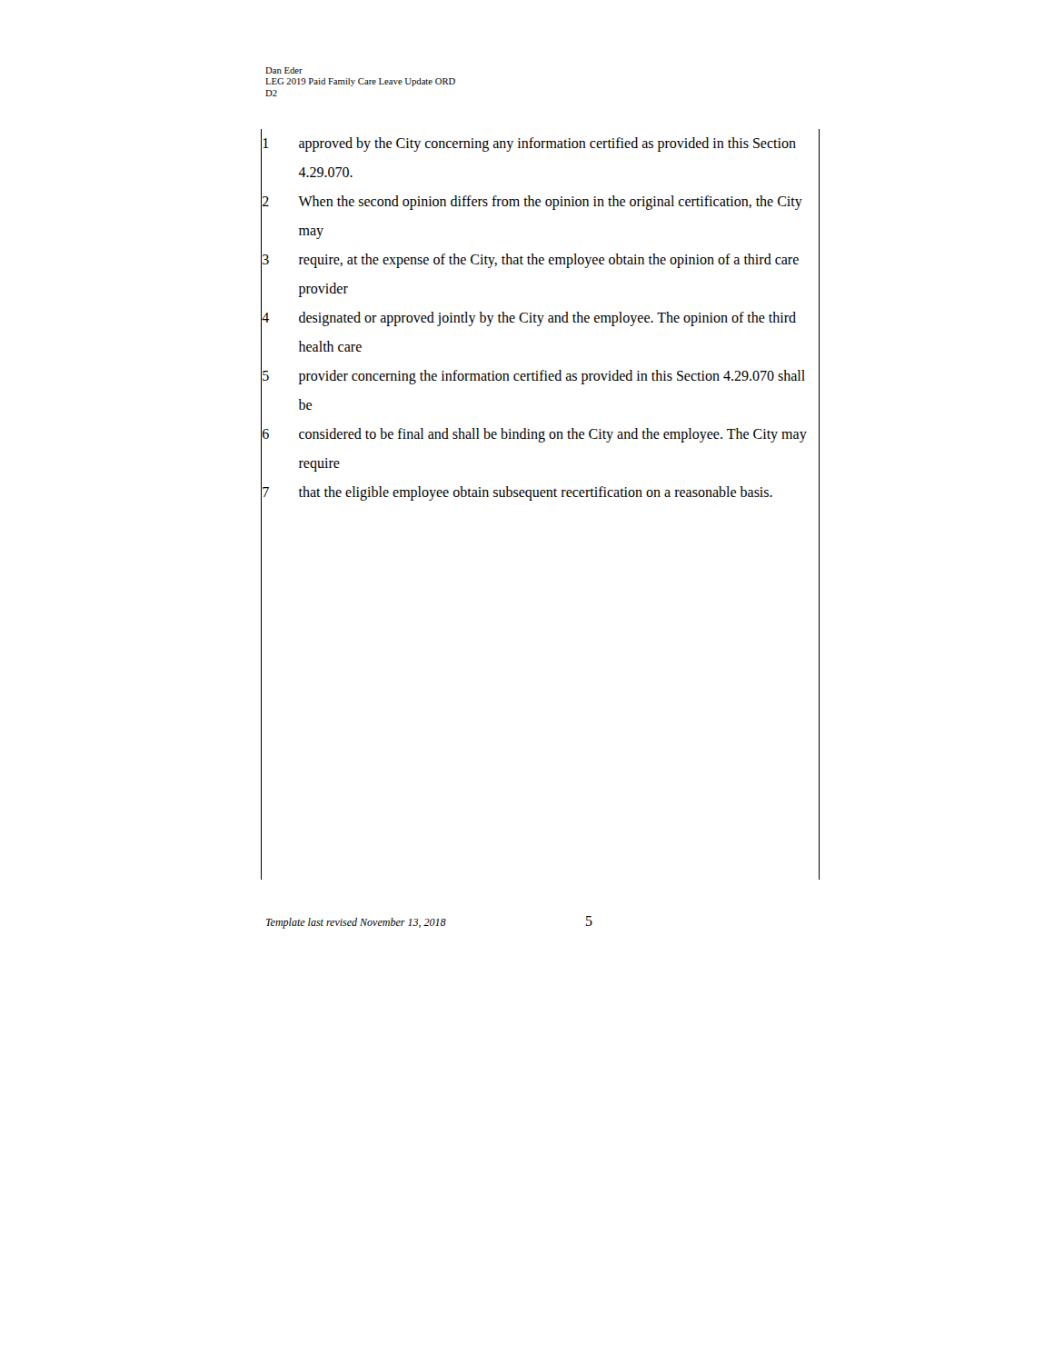Dan Eder
LEG 2019 Paid Family Care Leave Update ORD
D2
1 approved by the City concerning any information certified as provided in this Section 4.29.070.
2 When the second opinion differs from the opinion in the original certification, the City may
3 require, at the expense of the City, that the employee obtain the opinion of a third care provider
4 designated or approved jointly by the City and the employee. The opinion of the third health care
5 provider concerning the information certified as provided in this Section 4.29.070 shall be
6 considered to be final and shall be binding on the City and the employee. The City may require
7 that the eligible employee obtain subsequent recertification on a reasonable basis.
Template last revised November 13, 2018 5